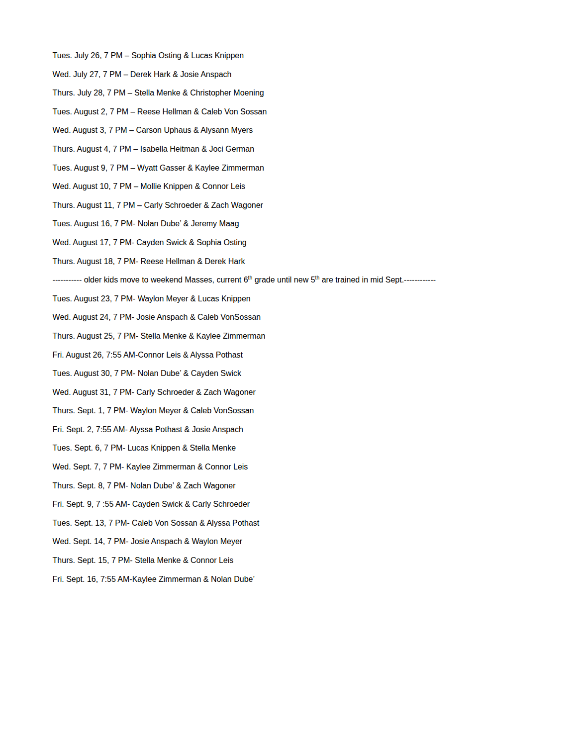Tues. July 26, 7 PM – Sophia Osting & Lucas Knippen
Wed. July 27, 7 PM – Derek Hark & Josie Anspach
Thurs. July 28, 7 PM – Stella Menke & Christopher Moening
Tues. August 2, 7 PM – Reese Hellman & Caleb Von Sossan
Wed. August 3, 7 PM – Carson Uphaus & Alysann Myers
Thurs. August 4, 7 PM – Isabella Heitman & Joci German
Tues. August 9, 7 PM – Wyatt Gasser & Kaylee Zimmerman
Wed. August 10, 7 PM – Mollie Knippen & Connor Leis
Thurs. August 11, 7 PM – Carly Schroeder & Zach Wagoner
Tues. August 16, 7 PM- Nolan Dube’ & Jeremy Maag
Wed. August 17, 7 PM- Cayden Swick & Sophia Osting
Thurs. August 18, 7 PM- Reese Hellman & Derek Hark
----------- older kids move to weekend Masses, current 6th grade until new 5th are trained in mid Sept.------------
Tues. August 23, 7 PM- Waylon Meyer & Lucas Knippen
Wed. August 24, 7 PM- Josie Anspach & Caleb VonSossan
Thurs. August 25, 7 PM- Stella Menke & Kaylee Zimmerman
Fri. August 26, 7:55 AM-Connor Leis & Alyssa Pothast
Tues. August 30, 7 PM- Nolan Dube’ & Cayden Swick
Wed. August 31, 7 PM- Carly Schroeder & Zach Wagoner
Thurs. Sept. 1, 7 PM- Waylon Meyer & Caleb VonSossan
Fri. Sept. 2, 7:55 AM- Alyssa Pothast & Josie Anspach
Tues. Sept. 6, 7 PM- Lucas Knippen & Stella Menke
Wed. Sept. 7, 7 PM- Kaylee Zimmerman & Connor Leis
Thurs. Sept. 8, 7 PM- Nolan Dube’ & Zach Wagoner
Fri. Sept. 9, 7 :55 AM- Cayden Swick & Carly Schroeder
Tues. Sept. 13, 7 PM- Caleb Von Sossan & Alyssa Pothast
Wed. Sept. 14, 7 PM- Josie Anspach & Waylon Meyer
Thurs. Sept. 15, 7 PM- Stella Menke & Connor Leis
Fri. Sept. 16, 7:55 AM-Kaylee Zimmerman & Nolan Dube’